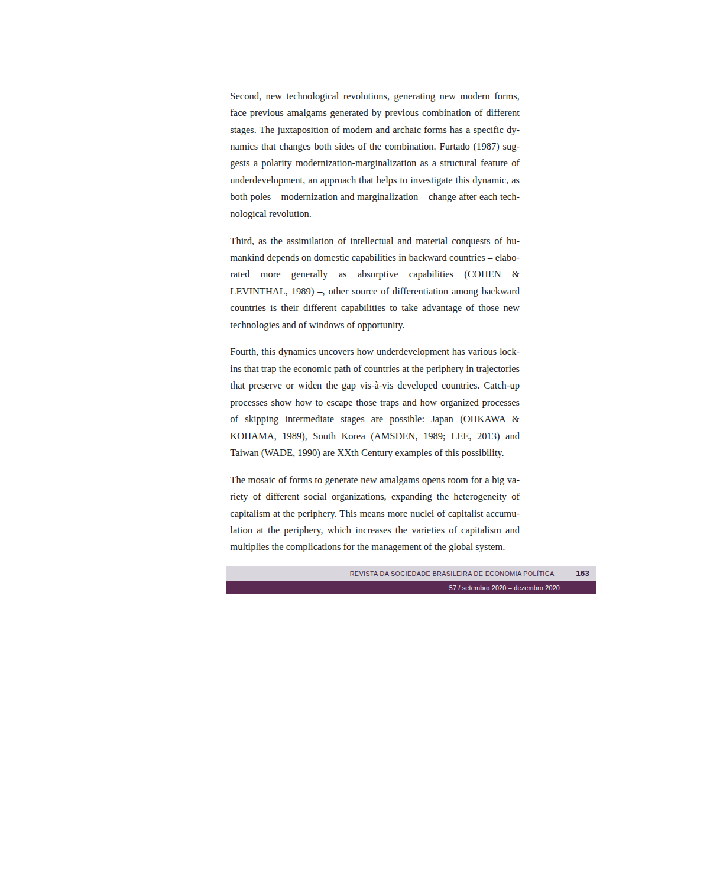Second, new technological revolutions, generating new modern forms, face previous amalgams generated by previous combination of different stages. The juxtaposition of modern and archaic forms has a specific dynamics that changes both sides of the combination. Furtado (1987) suggests a polarity modernization-marginalization as a structural feature of underdevelopment, an approach that helps to investigate this dynamic, as both poles – modernization and marginalization – change after each technological revolution.
Third, as the assimilation of intellectual and material conquests of humankind depends on domestic capabilities in backward countries – elaborated more generally as absorptive capabilities (COHEN & LEVINTHAL, 1989) –, other source of differentiation among backward countries is their different capabilities to take advantage of those new technologies and of windows of opportunity.
Fourth, this dynamics uncovers how underdevelopment has various lock-ins that trap the economic path of countries at the periphery in trajectories that preserve or widen the gap vis-à-vis developed countries. Catch-up processes show how to escape those traps and how organized processes of skipping intermediate stages are possible: Japan (OHKAWA & KOHAMA, 1989), South Korea (AMSDEN, 1989; LEE, 2013) and Taiwan (WADE, 1990) are XXth Century examples of this possibility.
The mosaic of forms to generate new amalgams opens room for a big variety of different social organizations, expanding the heterogeneity of capitalism at the periphery. This means more nuclei of capitalist accumulation at the periphery, which increases the varieties of capitalism and multiplies the complications for the management of the global system.
Revista da Sociedade Brasileira de Economia Política 163
57 / setembro 2020 – dezembro 2020